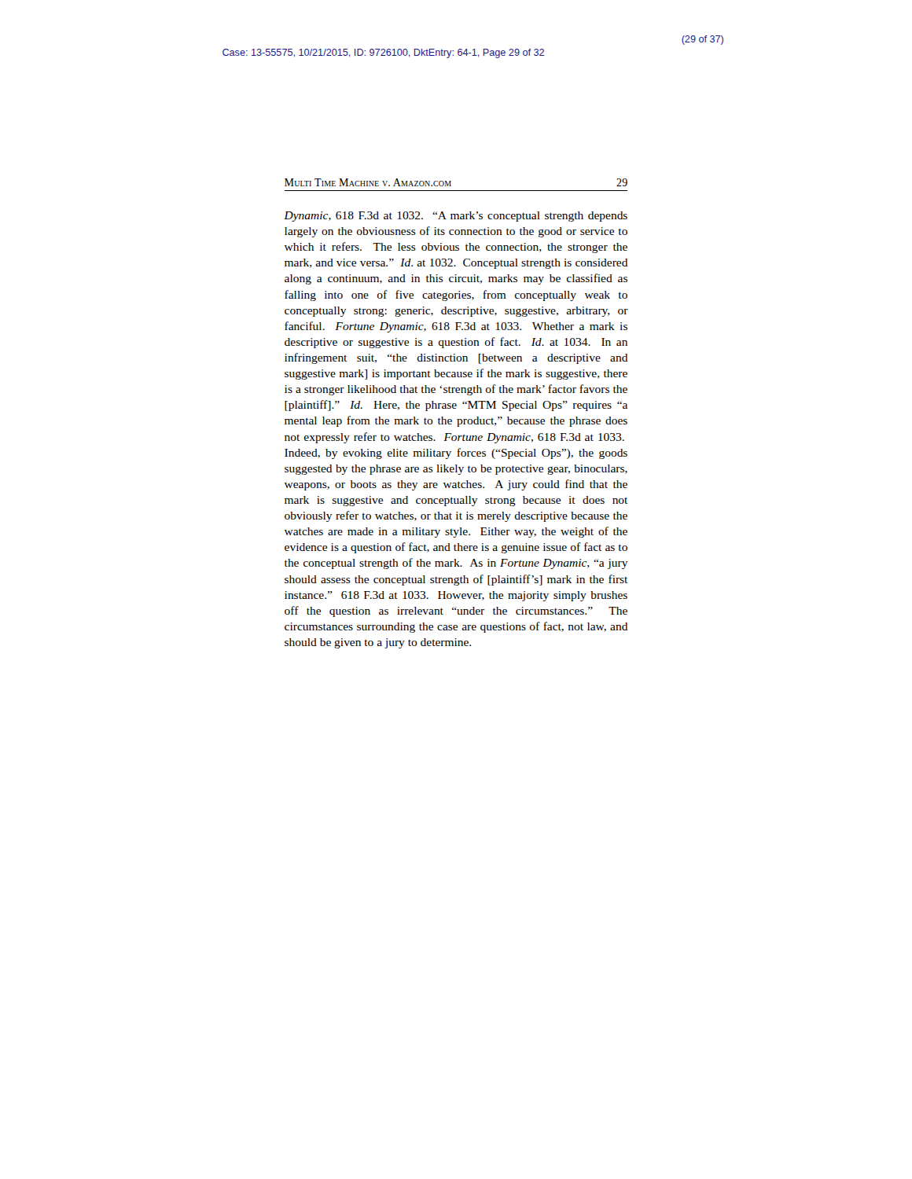(29 of 37)
Case: 13-55575, 10/21/2015, ID: 9726100, DktEntry: 64-1, Page 29 of 32
Multi Time Machine v. Amazon.com 29
Dynamic, 618 F.3d at 1032. “A mark’s conceptual strength depends largely on the obviousness of its connection to the good or service to which it refers. The less obvious the connection, the stronger the mark, and vice versa.” Id. at 1032. Conceptual strength is considered along a continuum, and in this circuit, marks may be classified as falling into one of five categories, from conceptually weak to conceptually strong: generic, descriptive, suggestive, arbitrary, or fanciful. Fortune Dynamic, 618 F.3d at 1033. Whether a mark is descriptive or suggestive is a question of fact. Id. at 1034. In an infringement suit, “the distinction [between a descriptive and suggestive mark] is important because if the mark is suggestive, there is a stronger likelihood that the ‘strength of the mark’ factor favors the [plaintiff].” Id. Here, the phrase “MTM Special Ops” requires “a mental leap from the mark to the product,” because the phrase does not expressly refer to watches. Fortune Dynamic, 618 F.3d at 1033. Indeed, by evoking elite military forces (“Special Ops”), the goods suggested by the phrase are as likely to be protective gear, binoculars, weapons, or boots as they are watches. A jury could find that the mark is suggestive and conceptually strong because it does not obviously refer to watches, or that it is merely descriptive because the watches are made in a military style. Either way, the weight of the evidence is a question of fact, and there is a genuine issue of fact as to the conceptual strength of the mark. As in Fortune Dynamic, “a jury should assess the conceptual strength of [plaintiff’s] mark in the first instance.” 618 F.3d at 1033. However, the majority simply brushes off the question as irrelevant “under the circumstances.” The circumstances surrounding the case are questions of fact, not law, and should be given to a jury to determine.